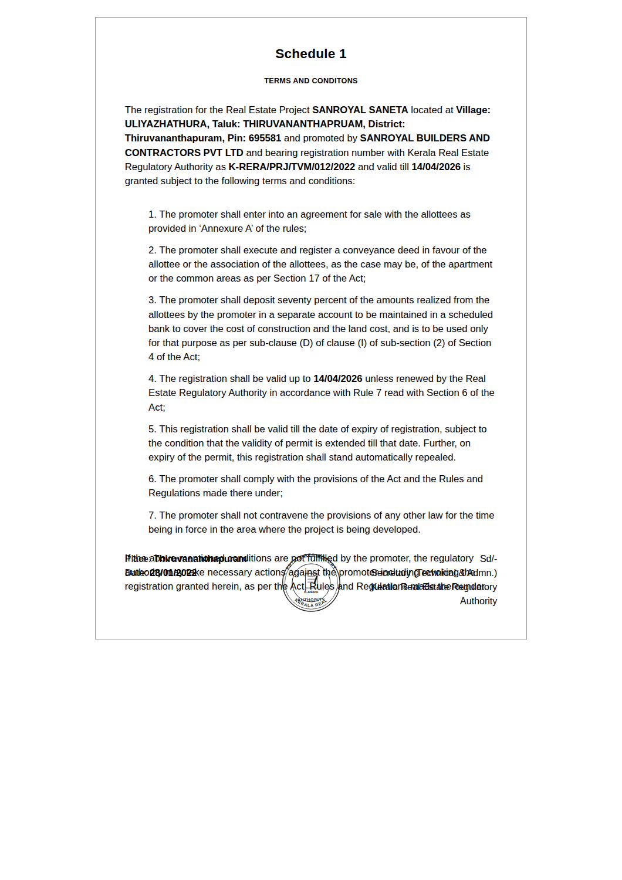Schedule 1
TERMS AND CONDITONS
The registration for the Real Estate Project SANROYAL SANETA located at Village: ULIYAZHATHURA, Taluk: THIRUVANANTHAPRUAM, District: Thiruvananthapuram, Pin: 695581 and promoted by SANROYAL BUILDERS AND CONTRACTORS PVT LTD and bearing registration number with Kerala Real Estate Regulatory Authority as K-RERA/PRJ/TVM/012/2022 and valid till 14/04/2026 is granted subject to the following terms and conditions:
1. The promoter shall enter into an agreement for sale with the allottees as provided in ‘Annexure A’ of the rules;
2. The promoter shall execute and register a conveyance deed in favour of the allottee or the association of the allottees, as the case may be, of the apartment or the common areas as per Section 17 of the Act;
3. The promoter shall deposit seventy percent of the amounts realized from the allottees by the promoter in a separate account to be maintained in a scheduled bank to cover the cost of construction and the land cost, and is to be used only for that purpose as per sub-clause (D) of clause (I) of sub-section (2) of Section 4 of the Act;
4. The registration shall be valid up to 14/04/2026 unless renewed by the Real Estate Regulatory Authority in accordance with Rule 7 read with Section 6 of the Act;
5. This registration shall be valid till the date of expiry of registration, subject to the condition that the validity of permit is extended till that date. Further, on expiry of the permit, this registration shall stand automatically repealed.
6. The promoter shall comply with the provisions of the Act and the Rules and Regulations made there under;
7. The promoter shall not contravene the provisions of any other law for the time being in force in the area where the project is being developed.
If the above-mentioned conditions are not fulfilled by the promoter, the regulatory authority may take necessary actions against the promoter including revoking the registration granted herein, as per the Act, Rules and Regulations made thereunder.
| Place: Thiruvananthapuram Date: 28/01/2022 | ESTATE REGULATORY KERALA REAL AUTHORITY K-RERA | Sd/- Secretary (Technical & Admn.) Kerala Real Estate Regulatory Authority |